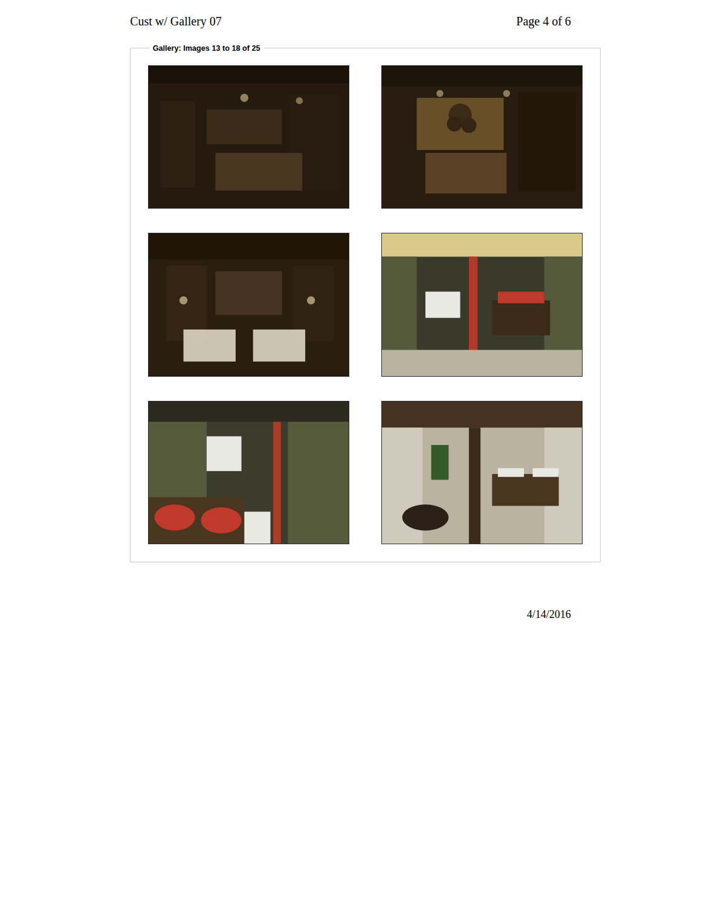Cust w/ Gallery 07 Page 4 of 6
Gallery: Images 13 to 18 of 25
4/14/2016